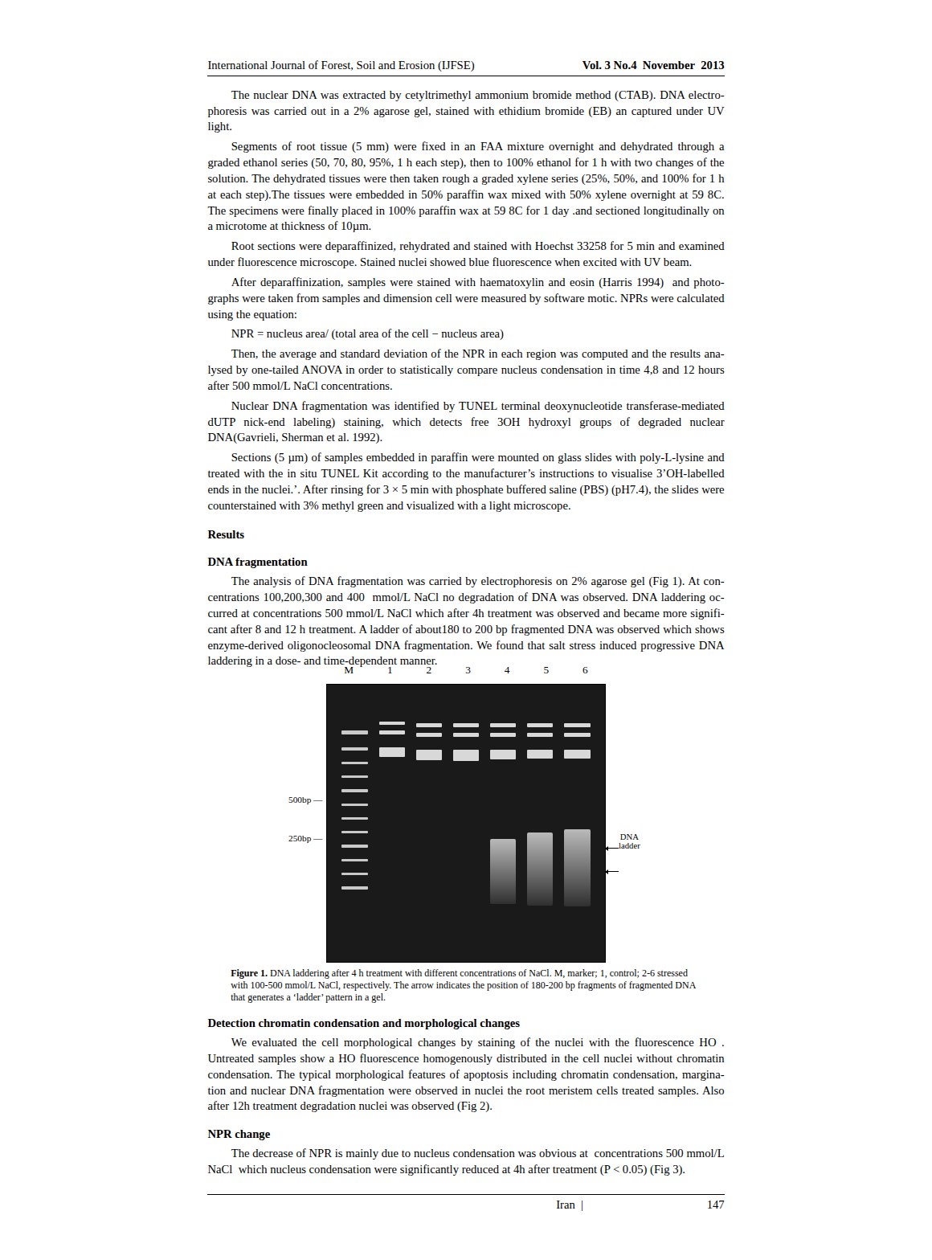International Journal of Forest, Soil and Erosion (IJFSE) Vol. 3 No.4 November 2013
The nuclear DNA was extracted by cetyltrimethyl ammonium bromide method (CTAB). DNA electrophoresis was carried out in a 2% agarose gel, stained with ethidium bromide (EB) an captured under UV light.
Segments of root tissue (5 mm) were fixed in an FAA mixture overnight and dehydrated through a graded ethanol series (50, 70, 80, 95%, 1 h each step), then to 100% ethanol for 1 h with two changes of the solution. The dehydrated tissues were then taken rough a graded xylene series (25%, 50%, and 100% for 1 h at each step).The tissues were embedded in 50% paraffin wax mixed with 50% xylene overnight at 59 8C. The specimens were finally placed in 100% paraffin wax at 59 8C for 1 day .and sectioned longitudinally on a microtome at thickness of 10µm.
Root sections were deparaffinized, rehydrated and stained with Hoechst 33258 for 5 min and examined under fluorescence microscope. Stained nuclei showed blue fluorescence when excited with UV beam.
After deparaffinization, samples were stained with haematoxylin and eosin (Harris 1994) and photographs were taken from samples and dimension cell were measured by software motic. NPRs were calculated using the equation:
NPR = nucleus area/ (total area of the cell − nucleus area)
Then, the average and standard deviation of the NPR in each region was computed and the results analysed by one-tailed ANOVA in order to statistically compare nucleus condensation in time 4,8 and 12 hours after 500 mmol/L NaCl concentrations.
Nuclear DNA fragmentation was identified by TUNEL terminal deoxynucleotide transferase-mediated dUTP nick-end labeling) staining, which detects free 3OH hydroxyl groups of degraded nuclear DNA(Gavrieli, Sherman et al. 1992).
Sections (5 µm) of samples embedded in paraffin were mounted on glass slides with poly-L-lysine and treated with the in situ TUNEL Kit according to the manufacturer’s instructions to visualise 3’OH-labelled ends in the nuclei.’. After rinsing for 3 × 5 min with phosphate buffered saline (PBS) (pH7.4), the slides were counterstained with 3% methyl green and visualized with a light microscope.
Results
DNA fragmentation
The analysis of DNA fragmentation was carried by electrophoresis on 2% agarose gel (Fig 1). At concentrations 100,200,300 and 400 mmol/L NaCl no degradation of DNA was observed. DNA laddering occurred at concentrations 500 mmol/L NaCl which after 4h treatment was observed and became more significant after 8 and 12 h treatment. A ladder of about180 to 200 bp fragmented DNA was observed which shows enzyme-derived oligonocleosomal DNA fragmentation. We found that salt stress induced progressive DNA laddering in a dose- and time-dependent manner.
M 123456
500bp — 250bp —
DNA
ladder
Figure 1. DNA laddering after 4 h treatment with different concentrations of NaCl. M, marker; 1, control; 2-6 stressed with 100-500 mmol/L NaCl, respectively. The arrow indicates the position of 180-200 bp fragments of fragmented DNA that generates a ‘ladder’ pattern in a gel.
Detection chromatin condensation and morphological changes
We evaluated the cell morphological changes by staining of the nuclei with the fluorescence HO . Untreated samples show a HO fluorescence homogenously distributed in the cell nuclei without chromatin condensation. The typical morphological features of apoptosis including chromatin condensation, margination and nuclear DNA fragmentation were observed in nuclei the root meristem cells treated samples. Also after 12h treatment degradation nuclei was observed (Fig 2).
NPR change
The decrease of NPR is mainly due to nucleus condensation was obvious at concentrations 500 mmol/L NaCl which nucleus condensation were significantly reduced at 4h after treatment (P < 0.05) (Fig 3).
Iran | 147